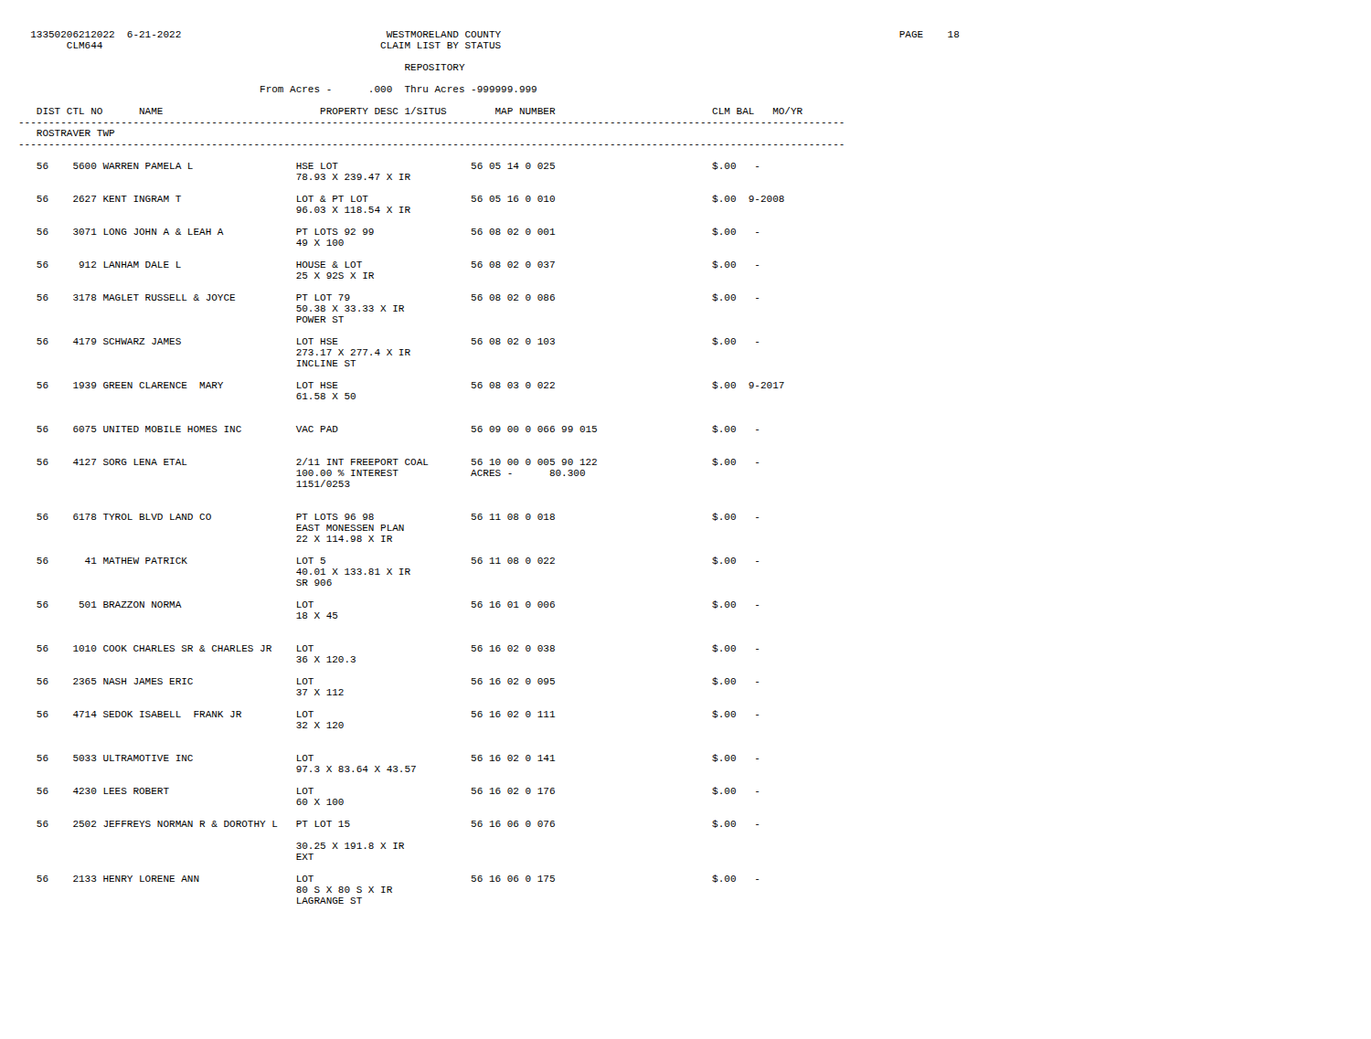13350206212022 6-21-2022 WESTMORELAND COUNTY PAGE 18 CLM644 CLAIM LIST BY STATUS REPOSITORY From Acres - .000 Thru Acres -999999.999 DIST CTL NO NAME PROPERTY DESC 1/SITUS MAP NUMBER CLM BAL MO/YR ----------------------------------------------------------------------------------------------------------------------------------------- ROSTRAVER TWP ----------------------------------------------------------------------------------------------------------------------------------------- 56 5600 WARREN PAMELA L HSE LOT 56 05 14 0 025 $.00 - 78.93 X 239.47 X IR 56 2627 KENT INGRAM T LOT & PT LOT 56 05 16 0 010 $.00 9-2008 96.03 X 118.54 X IR 56 3071 LONG JOHN A & LEAH A PT LOTS 92 99 56 08 02 0 001 $.00 - 49 X 100 56 912 LANHAM DALE L HOUSE & LOT 56 08 02 0 037 $.00 - 25 X 92S X IR 56 3178 MAGLET RUSSELL & JOYCE PT LOT 79 56 08 02 0 086 $.00 - 50.38 X 33.33 X IR POWER ST 56 4179 SCHWARZ JAMES LOT HSE 56 08 02 0 103 $.00 - 273.17 X 277.4 X IR INCLINE ST 56 1939 GREEN CLARENCE MARY LOT HSE 56 08 03 0 022 $.00 9-2017 61.58 X 50 56 6075 UNITED MOBILE HOMES INC VAC PAD 56 09 00 0 066 99 015 $.00 - 56 4127 SORG LENA ETAL 2/11 INT FREEPORT COAL 56 10 00 0 005 90 122 $.00 - 100.00 % INTEREST ACRES - 80.300 1151/0253 56 6178 TYROL BLVD LAND CO PT LOTS 96 98 56 11 08 0 018 $.00 - EAST MONESSEN PLAN 22 X 114.98 X IR 56 41 MATHEW PATRICK LOT 5 56 11 08 0 022 $.00 - 40.01 X 133.81 X IR SR 906 56 501 BRAZZON NORMA LOT 56 16 01 0 006 $.00 - 18 X 45 56 1010 COOK CHARLES SR & CHARLES JR LOT 56 16 02 0 038 $.00 - 36 X 120.3 56 2365 NASH JAMES ERIC LOT 56 16 02 0 095 $.00 - 37 X 112 56 4714 SEDOK ISABELL FRANK JR LOT 56 16 02 0 111 $.00 - 32 X 120 56 5033 ULTRAMOTIVE INC LOT 56 16 02 0 141 $.00 - 97.3 X 83.64 X 43.57 56 4230 LEES ROBERT LOT 56 16 02 0 176 $.00 - 60 X 100 56 2502 JEFFREYS NORMAN R & DOROTHY L PT LOT 15 56 16 06 0 076 $.00 - 30.25 X 191.8 X IR EXT 56 2133 HENRY LORENE ANN LOT 56 16 06 0 175 $.00 - 80 S X 80 S X IR LAGRANGE ST